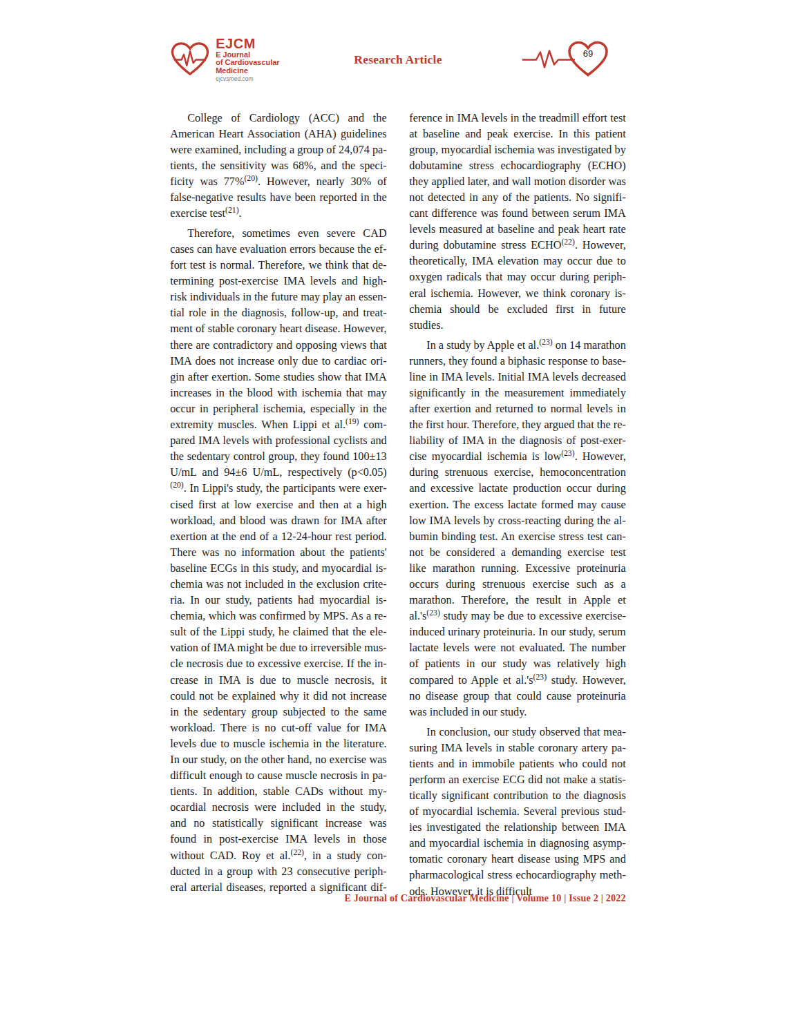EJCM E Journal
of Cardiovascular
Medicine ejcvsmed.com
Research Article
69
College of Cardiology (ACC) and the American Heart Association (AHA) guidelines were examined, including a group of 24,074 patients, the sensitivity was 68%, and the specificity was 77%(20). However, nearly 30% of false-negative results have been reported in the exercise test(21).
Therefore, sometimes even severe CAD cases can have evaluation errors because the effort test is normal. Therefore, we think that determining post-exercise IMA levels and high-risk individuals in the future may play an essential role in the diagnosis, follow-up, and treatment of stable coronary heart disease. However, there are contradictory and opposing views that IMA does not increase only due to cardiac origin after exertion. Some studies show that IMA increases in the blood with ischemia that may occur in peripheral ischemia, especially in the extremity muscles. When Lippi et al.(19) compared IMA levels with professional cyclists and the sedentary control group, they found 100±13 U/mL and 94±6 U/mL, respectively (p<0.05)(20). In Lippi's study, the participants were exercised first at low exercise and then at a high workload, and blood was drawn for IMA after exertion at the end of a 12-24-hour rest period. There was no information about the patients' baseline ECGs in this study, and myocardial ischemia was not included in the exclusion criteria. In our study, patients had myocardial ischemia, which was confirmed by MPS. As a result of the Lippi study, he claimed that the elevation of IMA might be due to irreversible muscle necrosis due to excessive exercise. If the increase in IMA is due to muscle necrosis, it could not be explained why it did not increase in the sedentary group subjected to the same workload. There is no cut-off value for IMA levels due to muscle ischemia in the literature. In our study, on the other hand, no exercise was difficult enough to cause muscle necrosis in patients. In addition, stable CADs without myocardial necrosis were included in the study, and no statistically significant increase was found in post-exercise IMA levels in those without CAD. Roy et al.(22), in a study conducted in a group with 23 consecutive peripheral arterial diseases, reported a significant difference in IMA levels in the treadmill effort test at baseline and peak exercise. In this patient group, myocardial ischemia was investigated by dobutamine stress echocardiography (ECHO) they applied later, and wall motion disorder was not detected in any of the patients. No significant difference was found between serum IMA levels measured at baseline and peak heart rate during dobutamine stress ECHO(22). However, theoretically, IMA elevation may occur due to oxygen radicals that may occur during peripheral ischemia. However, we think coronary ischemia should be excluded first in future studies.
In a study by Apple et al.(23) on 14 marathon runners, they found a biphasic response to baseline in IMA levels. Initial IMA levels decreased significantly in the measurement immediately after exertion and returned to normal levels in the first hour. Therefore, they argued that the reliability of IMA in the diagnosis of post-exercise myocardial ischemia is low(23). However, during strenuous exercise, hemoconcentration and excessive lactate production occur during exertion. The excess lactate formed may cause low IMA levels by cross-reacting during the albumin binding test. An exercise stress test cannot be considered a demanding exercise test like marathon running. Excessive proteinuria occurs during strenuous exercise such as a marathon. Therefore, the result in Apple et al.'s(23) study may be due to excessive exercise-induced urinary proteinuria. In our study, serum lactate levels were not evaluated. The number of patients in our study was relatively high compared to Apple et al.'s(23) study. However, no disease group that could cause proteinuria was included in our study.
In conclusion, our study observed that measuring IMA levels in stable coronary artery patients and in immobile patients who could not perform an exercise ECG did not make a statistically significant contribution to the diagnosis of myocardial ischemia. Several previous studies investigated the relationship between IMA and myocardial ischemia in diagnosing asymptomatic coronary heart disease using MPS and pharmacological stress echocardiography methods. However, it is difficult
E Journal of Cardiovascular Medicine | Volume 10 | Issue 2 | 2022